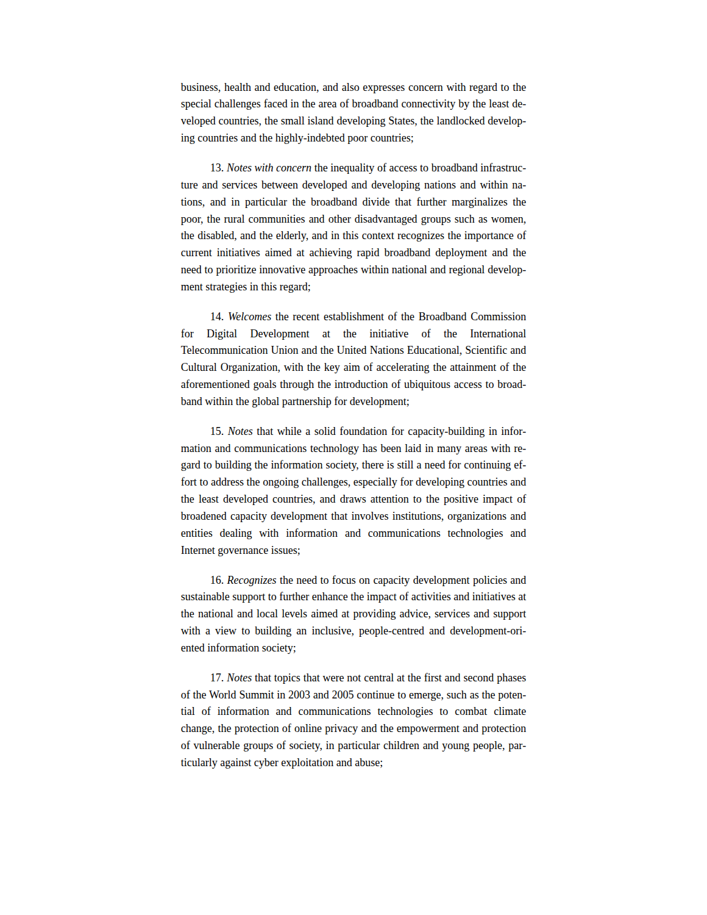business, health and education, and also expresses concern with regard to the special challenges faced in the area of broadband connectivity by the least developed countries, the small island developing States, the landlocked developing countries and the highly-indebted poor countries;
13. Notes with concern the inequality of access to broadband infrastructure and services between developed and developing nations and within nations, and in particular the broadband divide that further marginalizes the poor, the rural communities and other disadvantaged groups such as women, the disabled, and the elderly, and in this context recognizes the importance of current initiatives aimed at achieving rapid broadband deployment and the need to prioritize innovative approaches within national and regional development strategies in this regard;
14. Welcomes the recent establishment of the Broadband Commission for Digital Development at the initiative of the International Telecommunication Union and the United Nations Educational, Scientific and Cultural Organization, with the key aim of accelerating the attainment of the aforementioned goals through the introduction of ubiquitous access to broadband within the global partnership for development;
15. Notes that while a solid foundation for capacity-building in information and communications technology has been laid in many areas with regard to building the information society, there is still a need for continuing effort to address the ongoing challenges, especially for developing countries and the least developed countries, and draws attention to the positive impact of broadened capacity development that involves institutions, organizations and entities dealing with information and communications technologies and Internet governance issues;
16. Recognizes the need to focus on capacity development policies and sustainable support to further enhance the impact of activities and initiatives at the national and local levels aimed at providing advice, services and support with a view to building an inclusive, people-centred and development-oriented information society;
17. Notes that topics that were not central at the first and second phases of the World Summit in 2003 and 2005 continue to emerge, such as the potential of information and communications technologies to combat climate change, the protection of online privacy and the empowerment and protection of vulnerable groups of society, in particular children and young people, particularly against cyber exploitation and abuse;